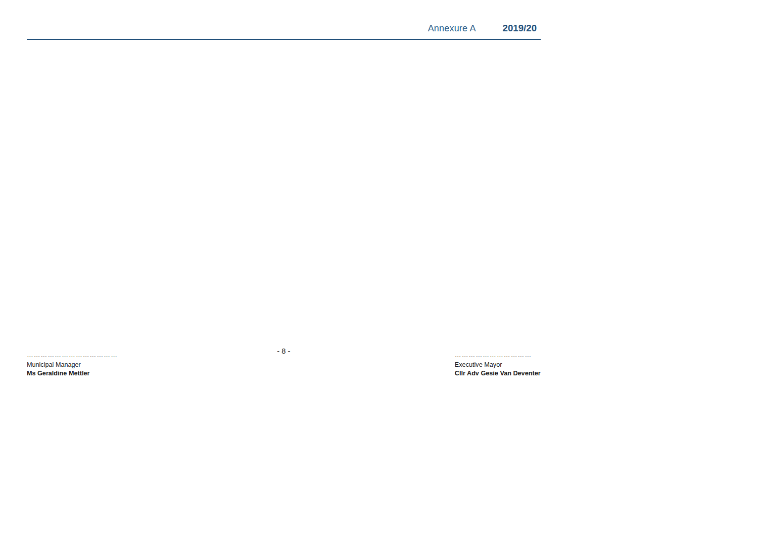Annexure A 2019/20
- 8 -
…………………………………
Municipal Manager
Ms Geraldine Mettler
……………………………
Executive Mayor
Cllr Adv Gesie Van Deventer